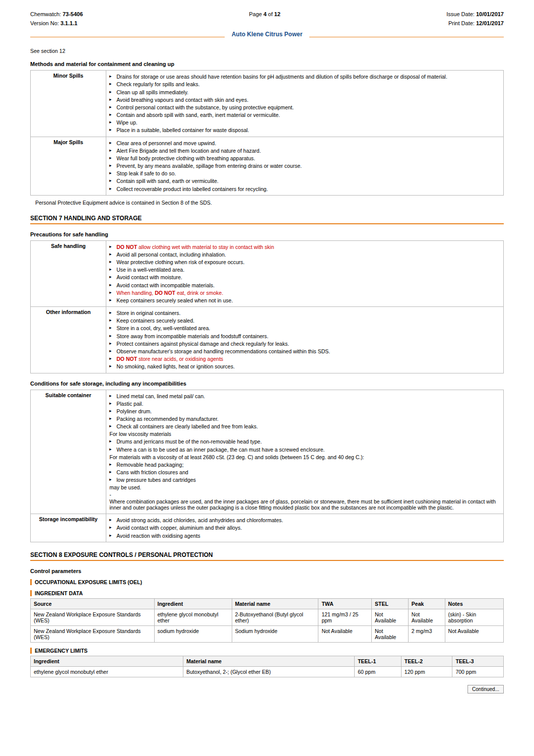Chemwatch: 73-5406
Version No: 3.1.1.1
Issue Date: 10/01/2017
Print Date: 12/01/2017
Page 4 of 12
Auto Klene Citrus Power
See section 12
Methods and material for containment and cleaning up
| Minor Spills | Drains for storage or use areas should have retention basins for pH adjustments and dilution of spills before discharge or disposal of material. Check regularly for spills and leaks. Clean up all spills immediately. Avoid breathing vapours and contact with skin and eyes. Control personal contact with the substance, by using protective equipment. Contain and absorb spill with sand, earth, inert material or vermiculite. Wipe up. Place in a suitable, labelled container for waste disposal. |
| Major Spills | Clear area of personnel and move upwind. Alert Fire Brigade and tell them location and nature of hazard. Wear full body protective clothing with breathing apparatus. Prevent, by any means available, spillage from entering drains or water course. Stop leak if safe to do so. Contain spill with sand, earth or vermiculite. Collect recoverable product into labelled containers for recycling. |
Personal Protective Equipment advice is contained in Section 8 of the SDS.
SECTION 7 HANDLING AND STORAGE
Precautions for safe handling
| Safe handling | DO NOT allow clothing wet with material to stay in contact with skin Avoid all personal contact, including inhalation. Wear protective clothing when risk of exposure occurs. Use in a well-ventilated area. Avoid contact with moisture. Avoid contact with incompatible materials. When handling, DO NOT eat, drink or smoke. Keep containers securely sealed when not in use. |
| Other information | Store in original containers. Keep containers securely sealed. Store in a cool, dry, well-ventilated area. Store away from incompatible materials and foodstuff containers. Protect containers against physical damage and check regularly for leaks. Observe manufacturer's storage and handling recommendations contained within this SDS. DO NOT store near acids, or oxidising agents No smoking, naked lights, heat or ignition sources. |
Conditions for safe storage, including any incompatibilities
| Suitable container | Lined metal can, lined metal pail/ can. Plastic pail. Polyliner drum. Packing as recommended by manufacturer. Check all containers are clearly labelled and free from leaks. For low viscosity materials Drums and jerricans must be of the non-removable head type. Where a can is to be used as an inner package, the can must have a screwed enclosure. For materials with a viscosity of at least 2680 cSt. (23 deg. C) and solids (between 15 C deg. and 40 deg C.): Removable head packaging; Cans with friction closures and low pressure tubes and cartridges may be used. - Where combination packages are used, and the inner packages are of glass, porcelain or stoneware, there must be sufficient inert cushioning material in contact with inner and outer packages unless the outer packaging is a close fitting moulded plastic box and the substances are not incompatible with the plastic. |
| Storage incompatibility | Avoid strong acids, acid chlorides, acid anhydrides and chloroformates. Avoid contact with copper, aluminium and their alloys. Avoid reaction with oxidising agents |
SECTION 8 EXPOSURE CONTROLS / PERSONAL PROTECTION
Control parameters
OCCUPATIONAL EXPOSURE LIMITS (OEL)
INGREDIENT DATA
| Source | Ingredient | Material name | TWA | STEL | Peak | Notes |
| --- | --- | --- | --- | --- | --- | --- |
| New Zealand Workplace Exposure Standards (WES) | ethylene glycol monobutyl ether | 2-Butoxyethanol (Butyl glycol ether) | 121 mg/m3 / 25 ppm | Not Available | Not Available | (skin) - Skin absorption |
| New Zealand Workplace Exposure Standards (WES) | sodium hydroxide | Sodium hydroxide | Not Available | Not Available | 2 mg/m3 | Not Available |
EMERGENCY LIMITS
| Ingredient | Material name | TEEL-1 | TEEL-2 | TEEL-3 |
| --- | --- | --- | --- | --- |
| ethylene glycol monobutyl ether | Butoxyethanol, 2-; (Glycol ether EB) | 60 ppm | 120 ppm | 700 ppm |
Continued...